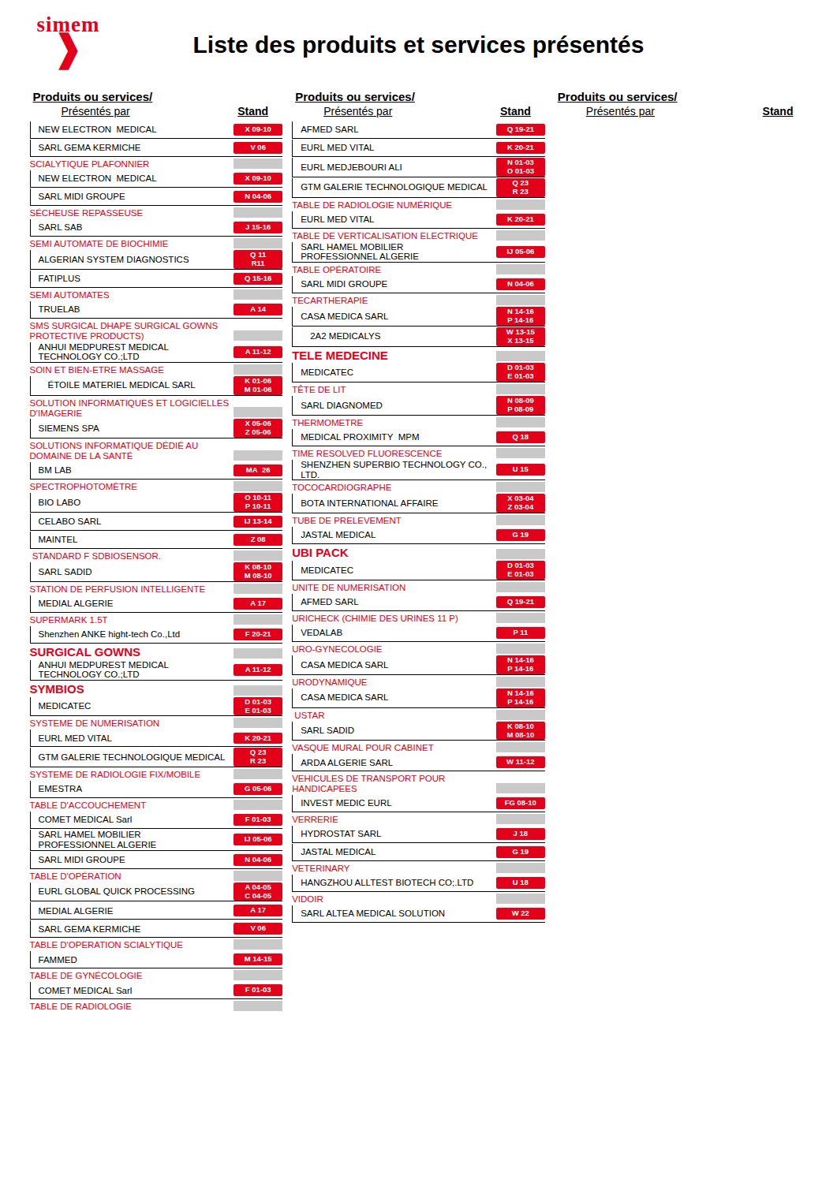simem
❱
Liste des produits et services présentés
Produits ou services/
Présentés par Stand
Produits ou services/
Présentés par Stand
Produits ou services/
Présentés par Stand
NEW ELECTRON MEDICAL
X 09-10
SARL GEMA KERMICHE
V 06
SCIALYTIQUE PLAFONNIER
NEW ELECTRON MEDICAL
X 09-10
SARL MIDI GROUPE
N 04-06
SÉCHEUSE REPASSEUSE
SARL SAB
J 15-16
SEMI AUTOMATE DE BIOCHIMIE
ALGERIAN SYSTEM DIAGNOSTICS
Q 11
R11
FATIPLUS
Q 15-16
SEMI AUTOMATES
TRUELAB
A 14
SMS SURGICAL DHAPE SURGICAL GOWNS
PROTECTIVE PRODUCTS)
ANHUI MEDPUREST MEDICAL
TECHNOLOGY CO.;LTD
A 11-12
SOIN ET BIEN-ETRE MASSAGE
ÉTOILE MATERIEL MEDICAL SARL
K 01-06
M 01-06
SOLUTION INFORMATIQUES ET LOGICIELLES
D'IMAGERIE
SIEMENS SPA
X 05-06
Z 05-06
SOLUTIONS INFORMATIQUE DÉDIÉ AU
DOMAINE DE LA SANTÉ
BM LAB
MA 26
SPECTROPHOTOMÈTRE
BIO LABO
O 10-11
P 10-11
CELABO SARL
IJ 13-14
MAINTEL
Z 08
STANDARD F SDBIOSENSOR.
SARL SADID
K 08-10
M 08-10
STATION DE PERFUSION INTELLIGENTE
MEDIAL ALGERIE
A 17
SUPERMARK 1.5T
Shenzhen ANKE hight-tech Co.,Ltd
F 20-21
SURGICAL GOWNS
ANHUI MEDPUREST MEDICAL
TECHNOLOGY CO.;LTD
A 11-12
SYMBIOS
MEDICATEC
D 01-03
E 01-03
SYSTEME DE NUMERISATION
EURL MED VITAL
K 20-21
GTM GALERIE TECHNOLOGIQUE MEDICAL
Q 23
R 23
SYSTEME DE RADIOLOGIE FIX/MOBILE
EMESTRA
G 05-06
TABLE D'ACCOUCHEMENT
COMET MEDICAL Sarl
F 01-03
SARL HAMEL MOBILIER
PROFESSIONNEL ALGERIE
IJ 05-06
SARL MIDI GROUPE
N 04-06
TABLE D'OPÉRATION
EURL GLOBAL QUICK PROCESSING
A 04-05
C 04-05
MEDIAL ALGERIE
A 17
SARL GEMA KERMICHE
V 06
TABLE D'OPERATION SCIALYTIQUE
FAMMED
M 14-15
TABLE DE GYNÉCOLOGIE
COMET MEDICAL Sarl
F 01-03
TABLE DE RADIOLOGIE
AFMED SARL
Q 19-21
EURL MED VITAL
K 20-21
EURL MEDJEBOURI ALI
N 01-03
O 01-03
GTM GALERIE TECHNOLOGIQUE MEDICAL
Q 23
R 23
TABLE DE RADIOLOGIE NUMÉRIQUE
EURL MED VITAL
K 20-21
TABLE DE VERTICALISATION ELECTRIQUE
SARL HAMEL MOBILIER
PROFESSIONNEL ALGERIE
IJ 05-06
TABLE OPÉRATOIRE
SARL MIDI GROUPE
N 04-06
TECARTHERAPIE
CASA MEDICA SARL
N 14-16
P 14-16
2A2 MEDICALYS
W 13-15
X 13-15
TELE MEDECINE
MEDICATEC
D 01-03
E 01-03
TÊTE DE LIT
SARL DIAGNOMED
N 08-09
P 08-09
THERMOMETRE
MEDICAL PROXIMITY MPM
Q 18
TIME RESOLVED FLUORESCENCE
SHENZHEN SUPERBIO TECHNOLOGY CO.,
LTD.
U 15
TOCOCARDIOGRAPHE
BOTA INTERNATIONAL AFFAIRE
X 03-04
Z 03-04
TUBE DE PRELEVEMENT
JASTAL MEDICAL
G 19
UBI PACK
MEDICATEC
D 01-03
E 01-03
UNITE DE NUMERISATION
AFMED SARL
Q 19-21
URICHECK (CHIMIE DES URINES 11 P)
VEDALAB
P 11
URO-GYNECOLOGIE
CASA MEDICA SARL
N 14-16
P 14-16
URODYNAMIQUE
CASA MEDICA SARL
N 14-16
P 14-16
USTAR
SARL SADID
K 08-10
M 08-10
VASQUE MURAL POUR CABINET
ARDA ALGERIE SARL
W 11-12
VEHICULES DE TRANSPORT POUR
HANDICAPEES
INVEST MEDIC EURL
FG 08-10
VERRERIE
HYDROSTAT SARL
J 18
JASTAL MEDICAL
G 19
VETERINARY
HANGZHOU ALLTEST BIOTECH CO;.LTD
U 18
VIDOIR
SARL ALTEA MEDICAL SOLUTION
W 22